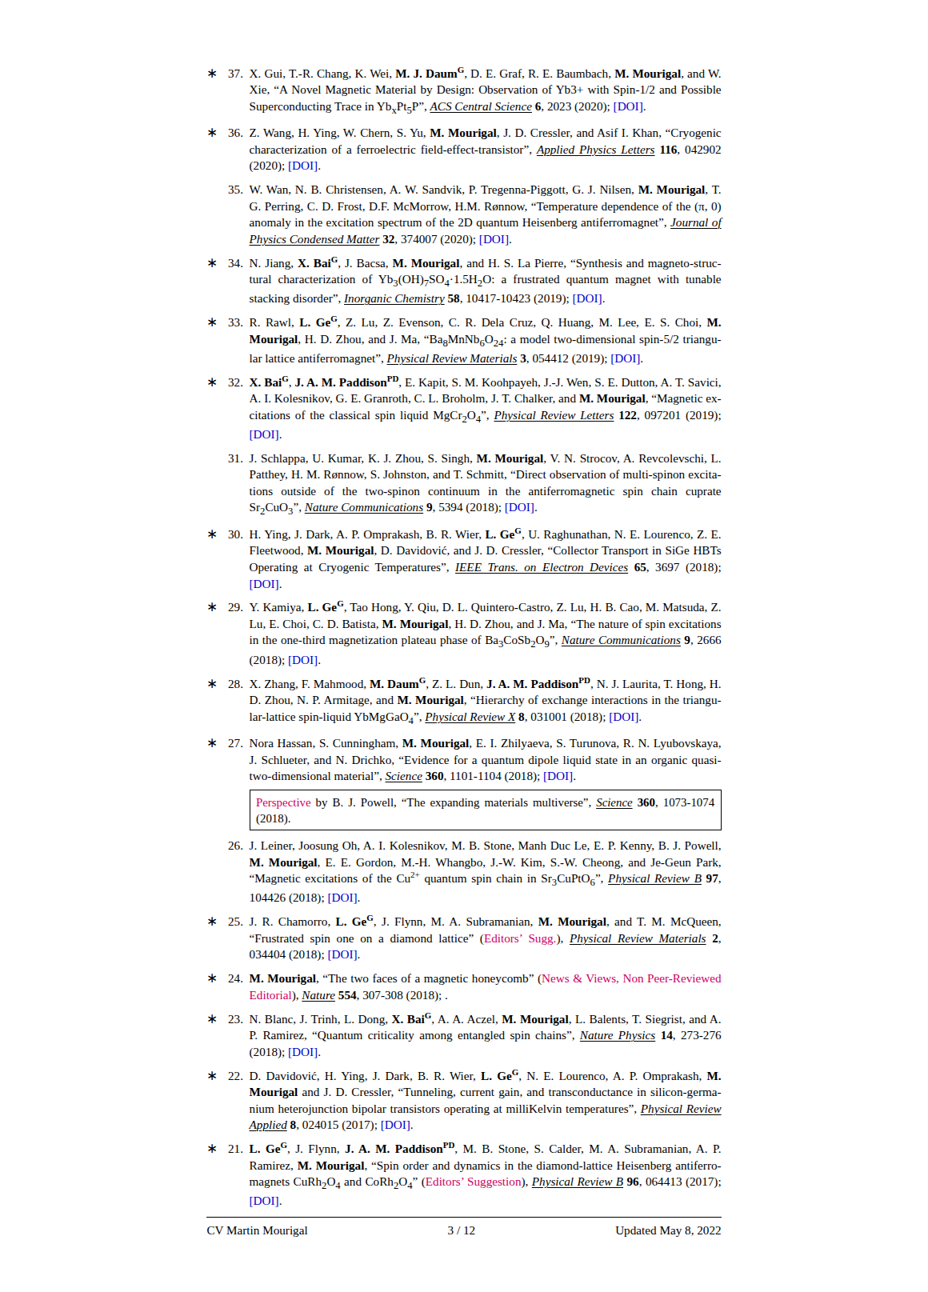∗ 37.
X. Gui, T.-R. Chang, K. Wei, M. J. DaumG, D. E. Graf, R. E. Baumbach, M. Mourigal, and W. Xie, “A Novel Magnetic Material by Design: Observation of Yb3+ with Spin-1/2 and Possible Superconducting Trace in YbxPt5P”, ACS Central Science 6, 2023 (2020); [DOI].
∗ 36.
Z. Wang, H. Ying, W. Chern, S. Yu, M. Mourigal, J. D. Cressler, and Asif I. Khan, “Cryogenic characterization of a ferroelectric field-effect-transistor”, Applied Physics Letters 116, 042902 (2020); [DOI].
35.
W. Wan, N. B. Christensen, A. W. Sandvik, P. Tregenna-Piggott, G. J. Nilsen, M. Mourigal, T. G. Perring, C. D. Frost, D.F. McMorrow, H.M. Rønnow, “Temperature dependence of the (π, 0) anomaly in the excitation spectrum of the 2D quantum Heisenberg antiferromagnet”, Journal of Physics Condensed Matter 32, 374007 (2020); [DOI].
∗ 34.
N. Jiang, X. BaiG, J. Bacsa, M. Mourigal, and H. S. La Pierre, “Synthesis and magneto-structural characterization of Yb3(OH)7SO4·1.5H2O: a frustrated quantum magnet with tunable stacking disorder”, Inorganic Chemistry 58, 10417-10423 (2019); [DOI].
∗ 33.
R. Rawl, L. GeG, Z. Lu, Z. Evenson, C. R. Dela Cruz, Q. Huang, M. Lee, E. S. Choi, M. Mourigal, H. D. Zhou, and J. Ma, “Ba8MnNb6O24: a model two-dimensional spin-5/2 triangular lattice antiferromagnet”, Physical Review Materials 3, 054412 (2019); [DOI].
∗ 32.
X. BaiG, J. A. M. PaddisonPD, E. Kapit, S. M. Koohpayeh, J.-J. Wen, S. E. Dutton, A. T. Savici, A. I. Kolesnikov, G. E. Granroth, C. L. Broholm, J. T. Chalker, and M. Mourigal, “Magnetic excitations of the classical spin liquid MgCr2O4”, Physical Review Letters 122, 097201 (2019); [DOI].
31.
J. Schlappa, U. Kumar, K. J. Zhou, S. Singh, M. Mourigal, V. N. Strocov, A. Revcolevschi, L. Patthey, H. M. Rønnow, S. Johnston, and T. Schmitt, “Direct observation of multi-spinon excitations outside of the two-spinon continuum in the antiferromagnetic spin chain cuprate Sr2CuO3”, Nature Communications 9, 5394 (2018); [DOI].
∗ 30.
H. Ying, J. Dark, A. P. Omprakash, B. R. Wier, L. GeG, U. Raghunathan, N. E. Lourenco, Z. E. Fleetwood, M. Mourigal, D. Davidović, and J. D. Cressler, “Collector Transport in SiGe HBTs Operating at Cryogenic Temperatures”, IEEE Trans. on Electron Devices 65, 3697 (2018); [DOI].
∗ 29.
Y. Kamiya, L. GeG, Tao Hong, Y. Qiu, D. L. Quintero-Castro, Z. Lu, H. B. Cao, M. Matsuda, Z. Lu, E. Choi, C. D. Batista, M. Mourigal, H. D. Zhou, and J. Ma, “The nature of spin excitations in the one-third magnetization plateau phase of Ba3CoSb2O9”, Nature Communications 9, 2666 (2018); [DOI].
∗ 28.
X. Zhang, F. Mahmood, M. DaumG, Z. L. Dun, J. A. M. PaddisonPD, N. J. Laurita, T. Hong, H. D. Zhou, N. P. Armitage, and M. Mourigal, “Hierarchy of exchange interactions in the triangular-lattice spin-liquid YbMgGaO4”, Physical Review X 8, 031001 (2018); [DOI].
∗ 27.
Nora Hassan, S. Cunningham, M. Mourigal, E. I. Zhilyaeva, S. Turunova, R. N. Lyubovskaya, J. Schlueter, and N. Drichko, “Evidence for a quantum dipole liquid state in an organic quasi-two-dimensional material”, Science 360, 1101-1104 (2018); [DOI].
Perspective by B. J. Powell, “The expanding materials multiverse”, Science 360, 1073-1074 (2018).
26.
J. Leiner, Joosung Oh, A. I. Kolesnikov, M. B. Stone, Manh Duc Le, E. P. Kenny, B. J. Powell, M. Mourigal, E. E. Gordon, M.-H. Whangbo, J.-W. Kim, S.-W. Cheong, and Je-Geun Park, “Magnetic excitations of the Cu2+ quantum spin chain in Sr3CuPtO6”, Physical Review B 97, 104426 (2018); [DOI].
∗ 25.
J. R. Chamorro, L. GeG, J. Flynn, M. A. Subramanian, M. Mourigal, and T. M. McQueen, “Frustrated spin one on a diamond lattice” (Editors’ Sugg.), Physical Review Materials 2, 034404 (2018); [DOI].
∗ 24.
M. Mourigal, “The two faces of a magnetic honeycomb” (News & Views, Non Peer-Reviewed Editorial), Nature 554, 307-308 (2018); .
∗ 23.
N. Blanc, J. Trinh, L. Dong, X. BaiG, A. A. Aczel, M. Mourigal, L. Balents, T. Siegrist, and A. P. Ramirez, “Quantum criticality among entangled spin chains”, Nature Physics 14, 273-276 (2018); [DOI].
∗ 22.
D. Davidović, H. Ying, J. Dark, B. R. Wier, L. GeG, N. E. Lourenco, A. P. Omprakash, M. Mourigal and J. D. Cressler, “Tunneling, current gain, and transconductance in silicon-germanium heterojunction bipolar transistors operating at milliKelvin temperatures”, Physical Review Applied 8, 024015 (2017); [DOI].
∗ 21.
L. GeG, J. Flynn, J. A. M. PaddisonPD, M. B. Stone, S. Calder, M. A. Subramanian, A. P. Ramirez, M. Mourigal, “Spin order and dynamics in the diamond-lattice Heisenberg antiferromagnets CuRh2O4 and CoRh2O4” (Editors’ Suggestion), Physical Review B 96, 064413 (2017); [DOI].
CV Martin Mourigal
3 / 12
Updated May 8, 2022